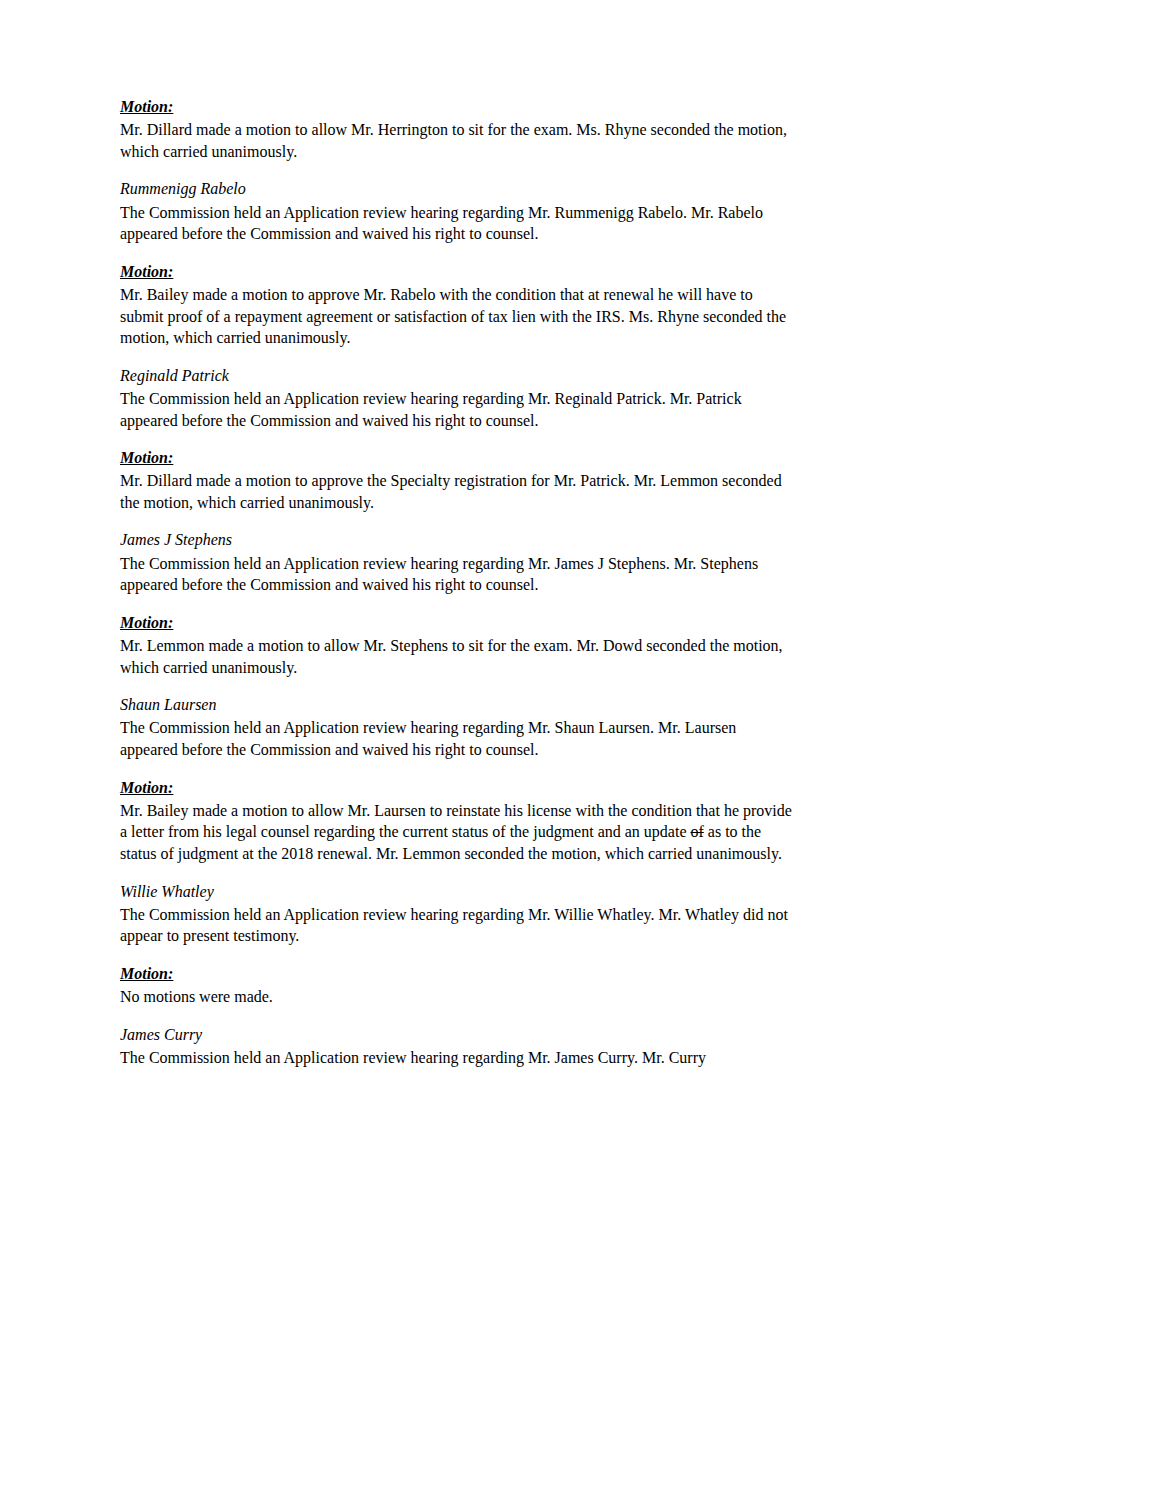Motion:
Mr. Dillard made a motion to allow Mr. Herrington to sit for the exam. Ms. Rhyne seconded the motion, which carried unanimously.
Rummenigg Rabelo
The Commission held an Application review hearing regarding Mr. Rummenigg Rabelo. Mr. Rabelo appeared before the Commission and waived his right to counsel.
Motion:
Mr. Bailey made a motion to approve Mr. Rabelo with the condition that at renewal he will have to submit proof of a repayment agreement or satisfaction of tax lien with the IRS. Ms. Rhyne seconded the motion, which carried unanimously.
Reginald Patrick
The Commission held an Application review hearing regarding Mr. Reginald Patrick. Mr. Patrick appeared before the Commission and waived his right to counsel.
Motion:
Mr. Dillard made a motion to approve the Specialty registration for Mr. Patrick. Mr. Lemmon seconded the motion, which carried unanimously.
James J Stephens
The Commission held an Application review hearing regarding Mr. James J Stephens. Mr. Stephens appeared before the Commission and waived his right to counsel.
Motion:
Mr. Lemmon made a motion to allow Mr. Stephens to sit for the exam. Mr. Dowd seconded the motion, which carried unanimously.
Shaun Laursen
The Commission held an Application review hearing regarding Mr. Shaun Laursen. Mr. Laursen appeared before the Commission and waived his right to counsel.
Motion:
Mr. Bailey made a motion to allow Mr. Laursen to reinstate his license with the condition that he provide a letter from his legal counsel regarding the current status of the judgment and an update of as to the status of judgment at the 2018 renewal. Mr. Lemmon seconded the motion, which carried unanimously.
Willie Whatley
The Commission held an Application review hearing regarding Mr. Willie Whatley. Mr. Whatley did not appear to present testimony.
Motion:
No motions were made.
James Curry
The Commission held an Application review hearing regarding Mr. James Curry. Mr. Curry